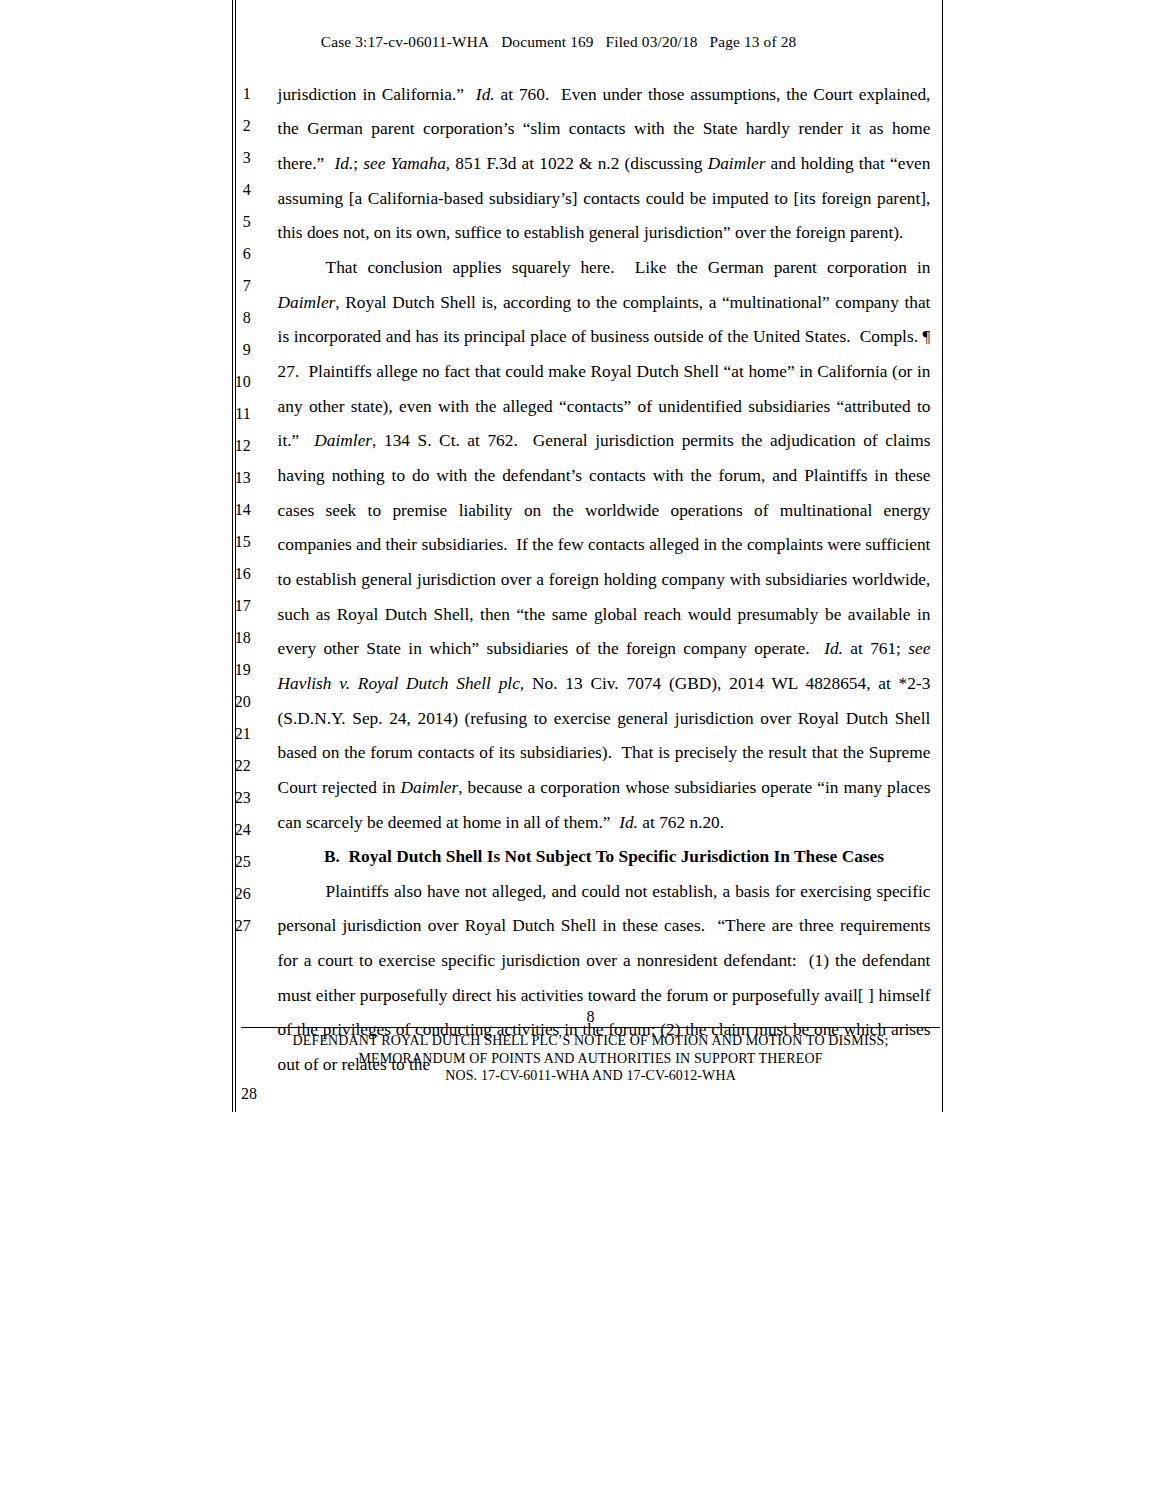Case 3:17-cv-06011-WHA Document 169 Filed 03/20/18 Page 13 of 28
1
2
3
4
5
6
7
8
9
10
11
12
13
14
15
16
17
18
19
20
21
22
23
24
25
26
27
jurisdiction in California.” Id. at 760. Even under those assumptions, the Court explained, the German parent corporation’s “slim contacts with the State hardly render it as home there.” Id.; see Yamaha, 851 F.3d at 1022 & n.2 (discussing Daimler and holding that “even assuming [a California-based subsidiary’s] contacts could be imputed to [its foreign parent], this does not, on its own, suffice to establish general jurisdiction” over the foreign parent).
That conclusion applies squarely here. Like the German parent corporation in Daimler, Royal Dutch Shell is, according to the complaints, a “multinational” company that is incorporated and has its principal place of business outside of the United States. Compls. ¶ 27. Plaintiffs allege no fact that could make Royal Dutch Shell “at home” in California (or in any other state), even with the alleged “contacts” of unidentified subsidiaries “attributed to it.” Daimler, 134 S. Ct. at 762. General jurisdiction permits the adjudication of claims having nothing to do with the defendant’s contacts with the forum, and Plaintiffs in these cases seek to premise liability on the worldwide operations of multinational energy companies and their subsidiaries. If the few contacts alleged in the complaints were sufficient to establish general jurisdiction over a foreign holding company with subsidiaries worldwide, such as Royal Dutch Shell, then “the same global reach would presumably be available in every other State in which” subsidiaries of the foreign company operate. Id. at 761; see Havlish v. Royal Dutch Shell plc, No. 13 Civ. 7074 (GBD), 2014 WL 4828654, at *2-3 (S.D.N.Y. Sep. 24, 2014) (refusing to exercise general jurisdiction over Royal Dutch Shell based on the forum contacts of its subsidiaries). That is precisely the result that the Supreme Court rejected in Daimler, because a corporation whose subsidiaries operate “in many places can scarcely be deemed at home in all of them.” Id. at 762 n.20.
B. Royal Dutch Shell Is Not Subject To Specific Jurisdiction In These Cases
Plaintiffs also have not alleged, and could not establish, a basis for exercising specific personal jurisdiction over Royal Dutch Shell in these cases. “There are three requirements for a court to exercise specific jurisdiction over a nonresident defendant: (1) the defendant must either purposefully direct his activities toward the forum or purposefully avail[ ] himself of the privileges of conducting activities in the forum; (2) the claim must be one which arises out of or relates to the
28
8
DEFENDANT ROYAL DUTCH SHELL PLC’S NOTICE OF MOTION AND MOTION TO DISMISS;
MEMORANDUM OF POINTS AND AUTHORITIES IN SUPPORT THEREOF
NOS. 17-CV-6011-WHA AND 17-CV-6012-WHA